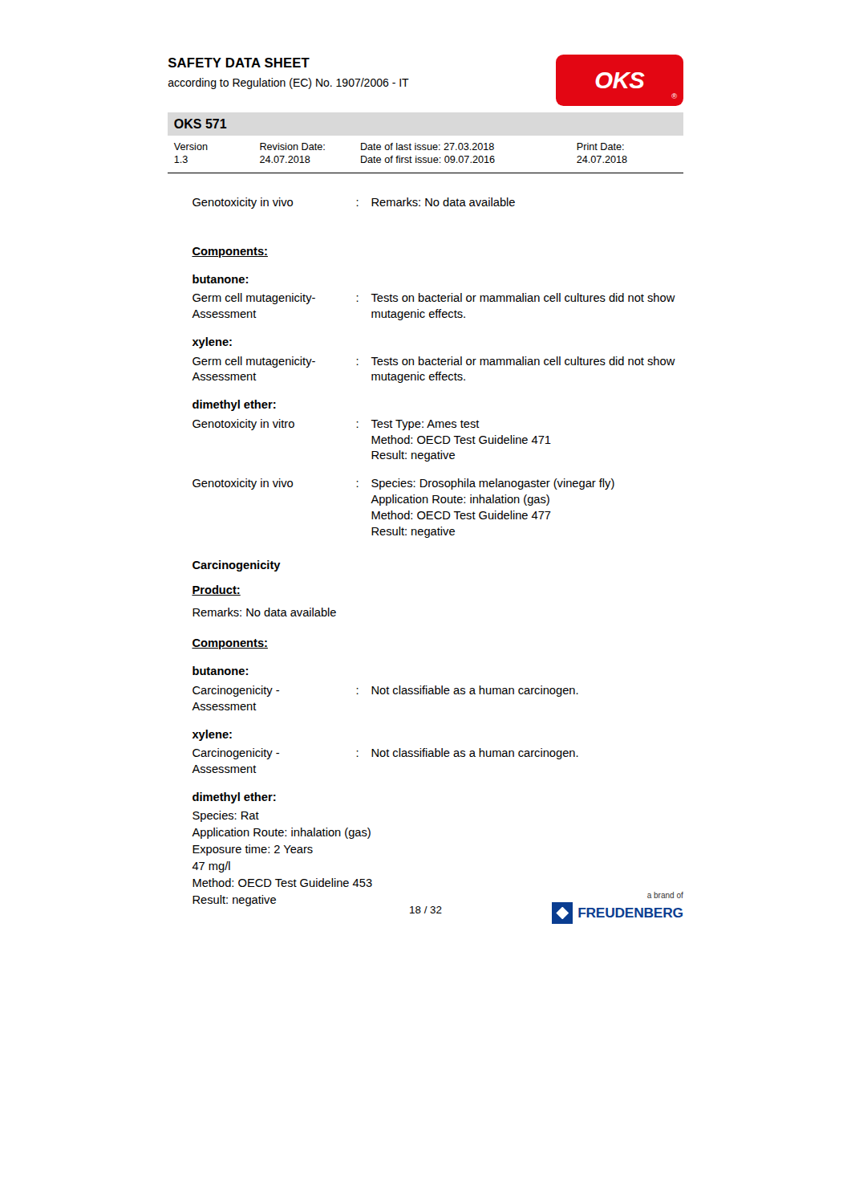SAFETY DATA SHEET
according to Regulation (EC) No. 1907/2006 - IT
OKS ®
OKS 571
Version
1.3
Revision Date:
24.07.2018
Date of last issue: 27.03.2018
Date of first issue: 09.07.2016
Print Date:
24.07.2018
Genotoxicity in vivo
:
Remarks: No data available
Components:
butanone:
Germ cell mutagenicity-
Assessment
:
Tests on bacterial or mammalian cell cultures did not show mutagenic effects.
xylene:
Germ cell mutagenicity-
Assessment
:
Tests on bacterial or mammalian cell cultures did not show mutagenic effects.
dimethyl ether:
Genotoxicity in vitro
:
Test Type: Ames test
Method: OECD Test Guideline 471
Result: negative
Genotoxicity in vivo
:
Species: Drosophila melanogaster (vinegar fly)
Application Route: inhalation (gas)
Method: OECD Test Guideline 477
Result: negative
Carcinogenicity
Product:
Remarks: No data available
Components:
butanone:
Carcinogenicity -
Assessment
:
Not classifiable as a human carcinogen.
xylene:
Carcinogenicity -
Assessment
:
Not classifiable as a human carcinogen.
dimethyl ether:
Species: Rat
Application Route: inhalation (gas)
Exposure time: 2 Years
47 mg/l
Method: OECD Test Guideline 453
Result: negative
18 / 32
a brand of
FREUDENBERG